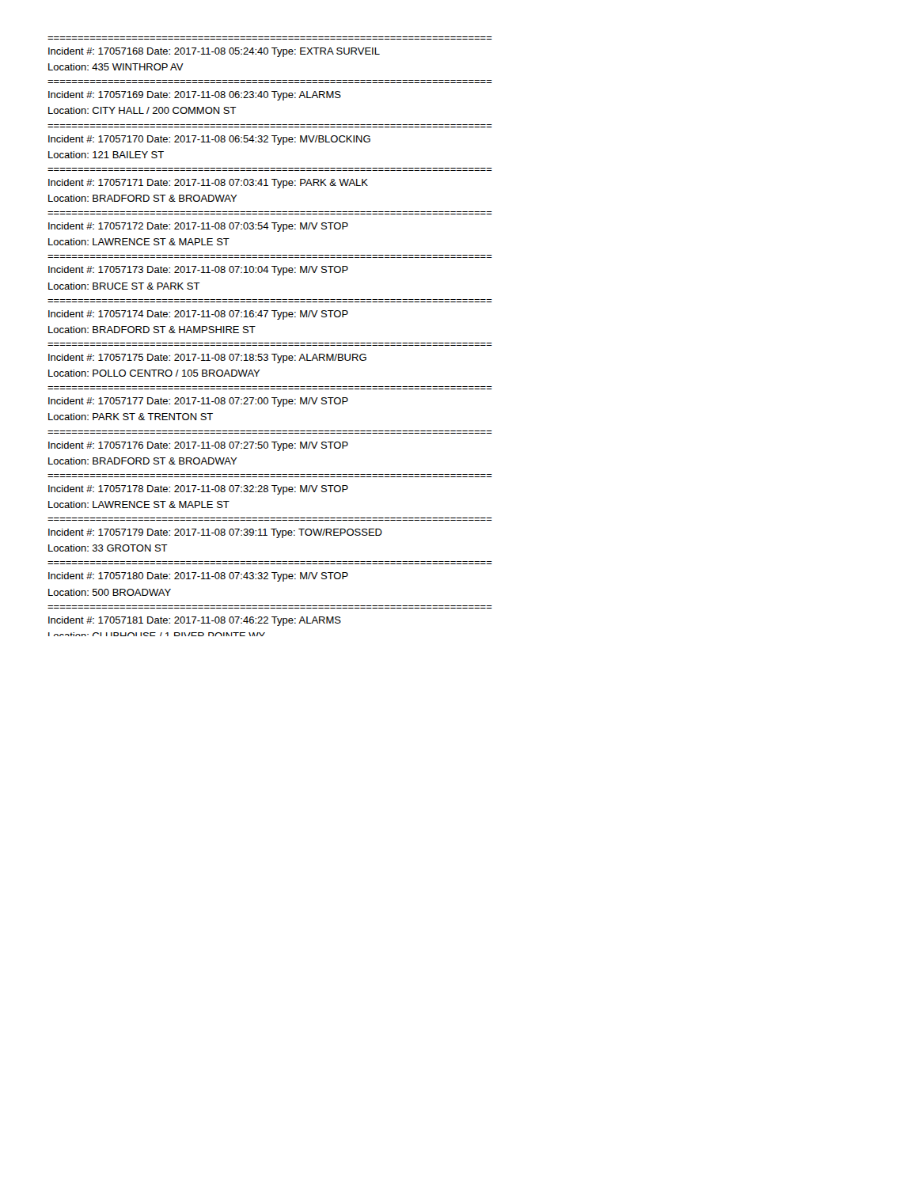==========================================================================
Incident #: 17057168 Date: 2017-11-08 05:24:40 Type: EXTRA SURVEIL
Location: 435 WINTHROP AV
==========================================================================
Incident #: 17057169 Date: 2017-11-08 06:23:40 Type: ALARMS
Location: CITY HALL / 200 COMMON ST
==========================================================================
Incident #: 17057170 Date: 2017-11-08 06:54:32 Type: MV/BLOCKING
Location: 121 BAILEY ST
==========================================================================
Incident #: 17057171 Date: 2017-11-08 07:03:41 Type: PARK & WALK
Location: BRADFORD ST & BROADWAY
==========================================================================
Incident #: 17057172 Date: 2017-11-08 07:03:54 Type: M/V STOP
Location: LAWRENCE ST & MAPLE ST
==========================================================================
Incident #: 17057173 Date: 2017-11-08 07:10:04 Type: M/V STOP
Location: BRUCE ST & PARK ST
==========================================================================
Incident #: 17057174 Date: 2017-11-08 07:16:47 Type: M/V STOP
Location: BRADFORD ST & HAMPSHIRE ST
==========================================================================
Incident #: 17057175 Date: 2017-11-08 07:18:53 Type: ALARM/BURG
Location: POLLO CENTRO / 105 BROADWAY
==========================================================================
Incident #: 17057177 Date: 2017-11-08 07:27:00 Type: M/V STOP
Location: PARK ST & TRENTON ST
==========================================================================
Incident #: 17057176 Date: 2017-11-08 07:27:50 Type: M/V STOP
Location: BRADFORD ST & BROADWAY
==========================================================================
Incident #: 17057178 Date: 2017-11-08 07:32:28 Type: M/V STOP
Location: LAWRENCE ST & MAPLE ST
==========================================================================
Incident #: 17057179 Date: 2017-11-08 07:39:11 Type: TOW/REPOSSED
Location: 33 GROTON ST
==========================================================================
Incident #: 17057180 Date: 2017-11-08 07:43:32 Type: M/V STOP
Location: 500 BROADWAY
==========================================================================
Incident #: 17057181 Date: 2017-11-08 07:46:22 Type: ALARMS
Location: CLUBHOUSE / 1 RIVER POINTE WY